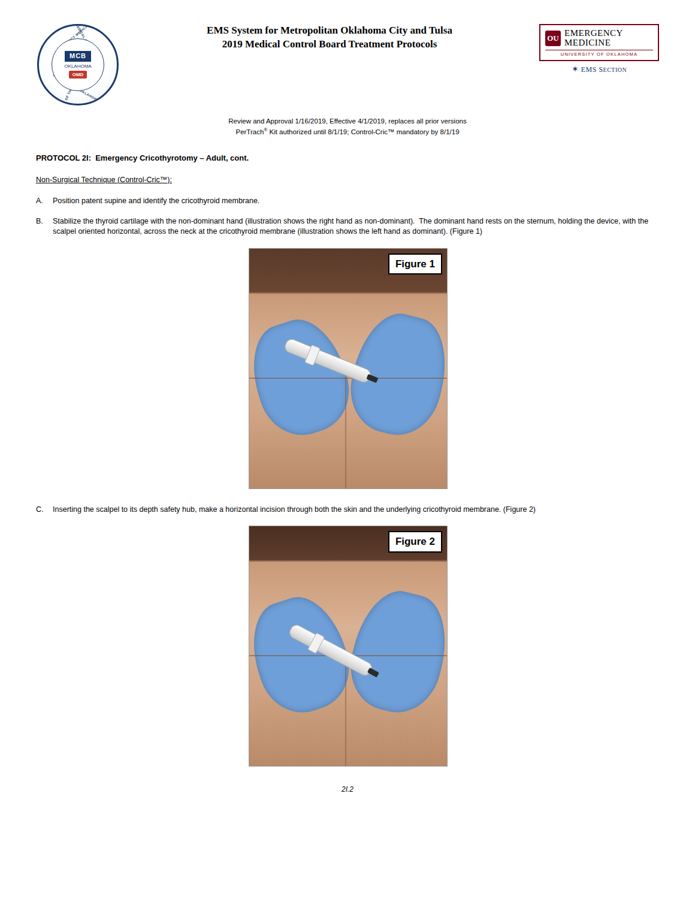EMERGENCY MEDICAL SERVICES MEDICAL CONTROL BOARD METROPOLITAN OKLAHOMA CITY AND TULSA OFFICE OF THE MEDICAL DIRECTOR
MCB
OKLAHOMA
OMD
EMS System for Metropolitan Oklahoma City and Tulsa
2019 Medical Control Board Treatment Protocols
OU
EMERGENCY
MEDICINE
University of Oklahoma
✶ EMS SECTION
Review and Approval 1/16/2019, Effective 4/1/2019, replaces all prior versions
PerTrach® Kit authorized until 8/1/19; Control-Cric™ mandatory by 8/1/19
PROTOCOL 2I: Emergency Cricothyrotomy – Adult, cont.
Non-Surgical Technique (Control-Cric™):
A. Position patent supine and identify the cricothyroid membrane.
B. Stabilize the thyroid cartilage with the non-dominant hand (illustration shows the right hand as non-dominant). The dominant hand rests on the sternum, holding the device, with the scalpel oriented horizontal, across the neck at the cricothyroid membrane (illustration shows the left hand as dominant). (Figure 1)
Figure 1
C. Inserting the scalpel to its depth safety hub, make a horizontal incision through both the skin and the underlying cricothyroid membrane. (Figure 2)
Figure 2
2I.2